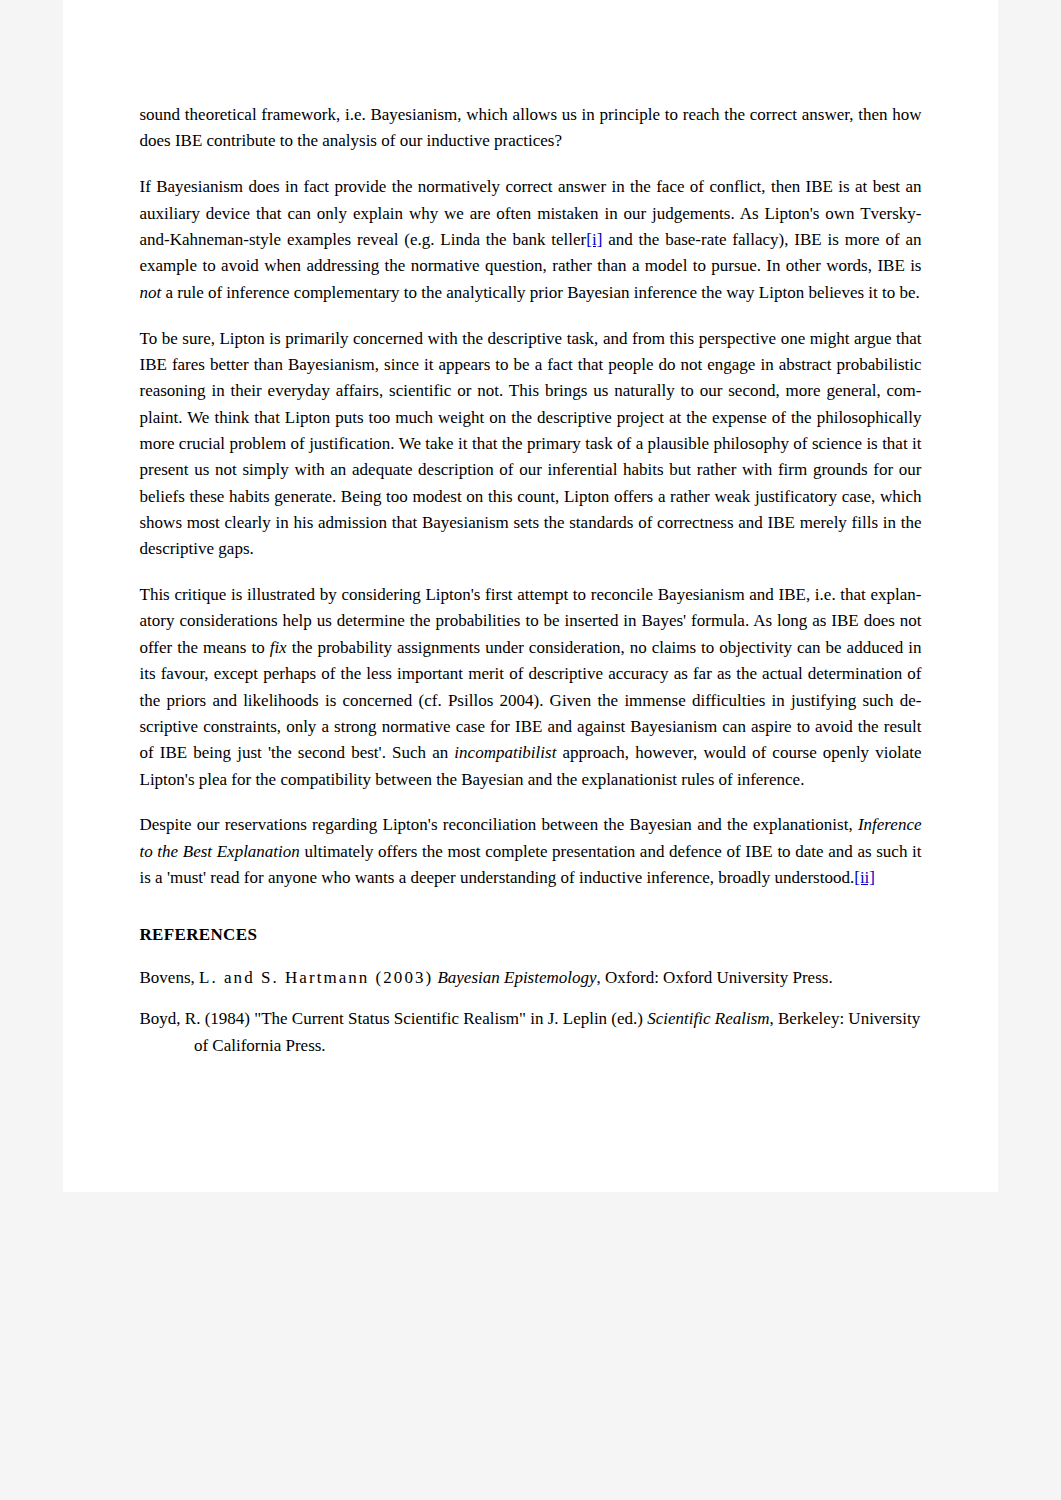sound theoretical framework, i.e. Bayesianism, which allows us in principle to reach the correct answer, then how does IBE contribute to the analysis of our inductive practices?
If Bayesianism does in fact provide the normatively correct answer in the face of conflict, then IBE is at best an auxiliary device that can only explain why we are often mistaken in our judgements. As Lipton's own Tversky-and-Kahneman-style examples reveal (e.g. Linda the bank teller[i] and the base-rate fallacy), IBE is more of an example to avoid when addressing the normative question, rather than a model to pursue. In other words, IBE is not a rule of inference complementary to the analytically prior Bayesian inference the way Lipton believes it to be.
To be sure, Lipton is primarily concerned with the descriptive task, and from this perspective one might argue that IBE fares better than Bayesianism, since it appears to be a fact that people do not engage in abstract probabilistic reasoning in their everyday affairs, scientific or not. This brings us naturally to our second, more general, complaint. We think that Lipton puts too much weight on the descriptive project at the expense of the philosophically more crucial problem of justification. We take it that the primary task of a plausible philosophy of science is that it present us not simply with an adequate description of our inferential habits but rather with firm grounds for our beliefs these habits generate. Being too modest on this count, Lipton offers a rather weak justificatory case, which shows most clearly in his admission that Bayesianism sets the standards of correctness and IBE merely fills in the descriptive gaps.
This critique is illustrated by considering Lipton's first attempt to reconcile Bayesianism and IBE, i.e. that explanatory considerations help us determine the probabilities to be inserted in Bayes' formula. As long as IBE does not offer the means to fix the probability assignments under consideration, no claims to objectivity can be adduced in its favour, except perhaps of the less important merit of descriptive accuracy as far as the actual determination of the priors and likelihoods is concerned (cf. Psillos 2004). Given the immense difficulties in justifying such descriptive constraints, only a strong normative case for IBE and against Bayesianism can aspire to avoid the result of IBE being just 'the second best'. Such an incompatibilist approach, however, would of course openly violate Lipton's plea for the compatibility between the Bayesian and the explanationist rules of inference.
Despite our reservations regarding Lipton's reconciliation between the Bayesian and the explanationist, Inference to the Best Explanation ultimately offers the most complete presentation and defence of IBE to date and as such it is a 'must' read for anyone who wants a deeper understanding of inductive inference, broadly understood.[ii]
REFERENCES
Bovens, L. and S. Hartmann (2003) Bayesian Epistemology, Oxford: Oxford University Press.
Boyd, R. (1984) "The Current Status Scientific Realism" in J. Leplin (ed.) Scientific Realism, Berkeley: University of California Press.